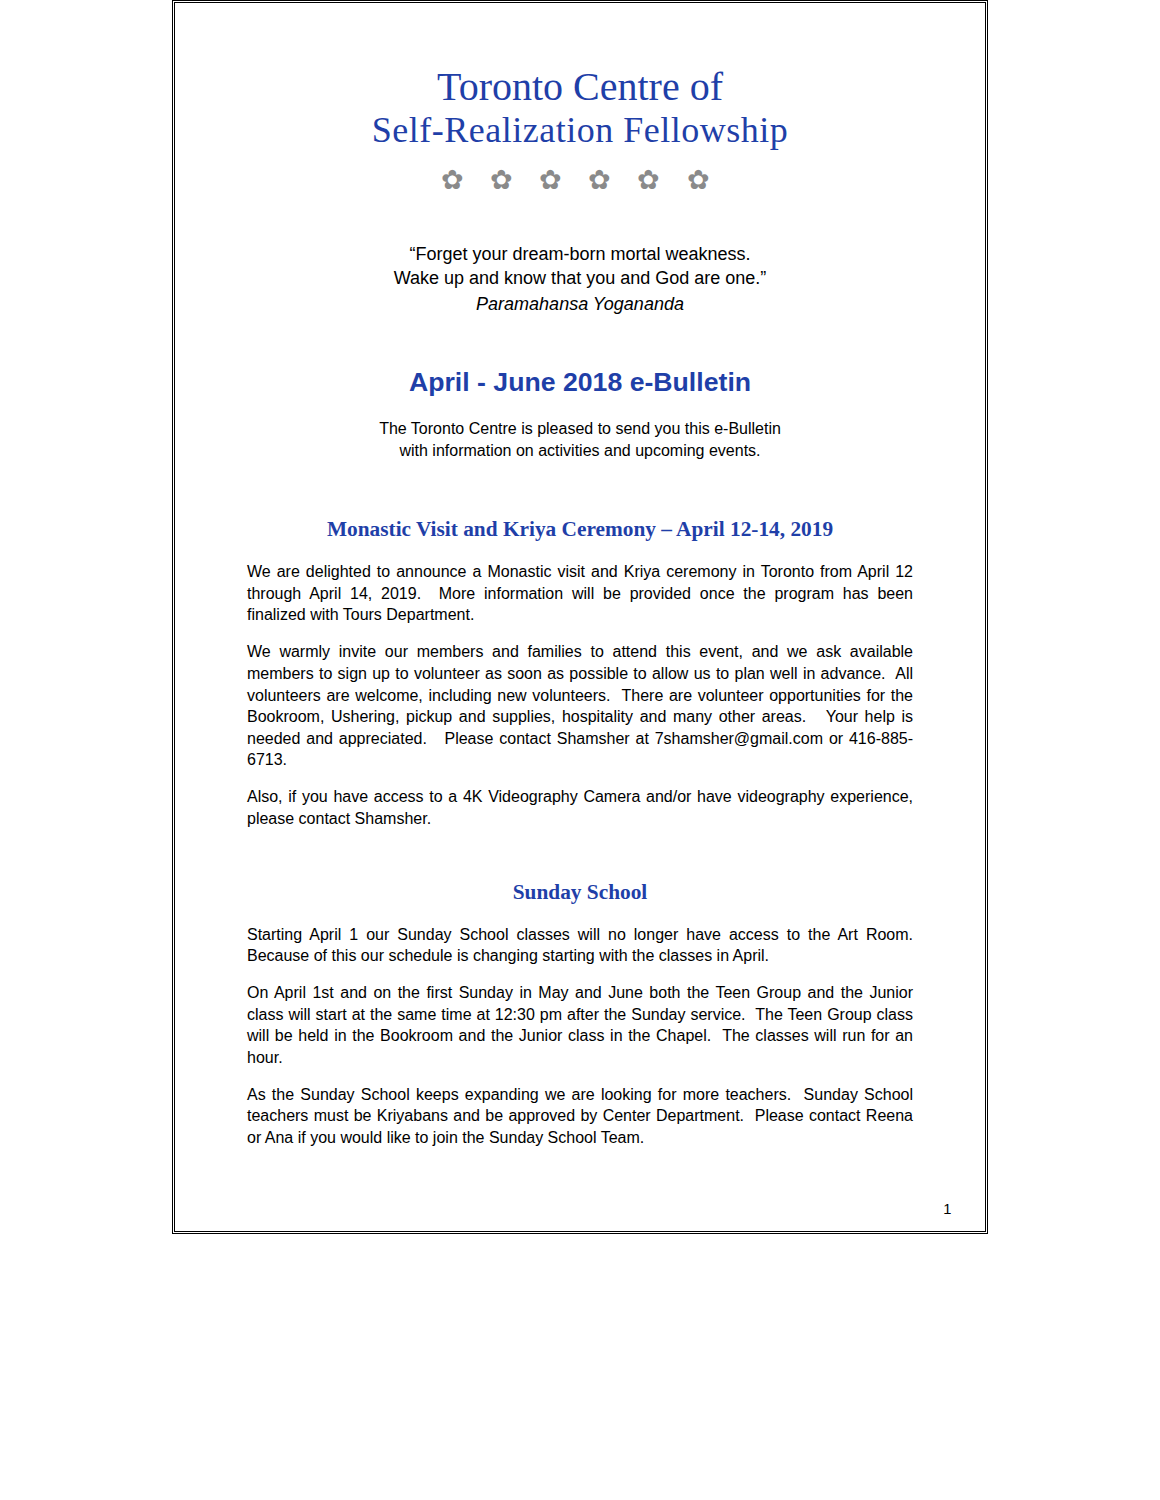Toronto Centre of
Self-Realization Fellowship
✿ ✿ ✿ ✿ ✿ ✿
“Forget your dream-born mortal weakness.
Wake up and know that you and God are one.” Paramahansa Yogananda
April - June 2018 e-Bulletin
The Toronto Centre is pleased to send you this e-Bulletin
with information on activities and upcoming events.
Monastic Visit and Kriya Ceremony – April 12-14, 2019
We are delighted to announce a Monastic visit and Kriya ceremony in Toronto from April 12 through April 14, 2019. More information will be provided once the program has been finalized with Tours Department.
We warmly invite our members and families to attend this event, and we ask available members to sign up to volunteer as soon as possible to allow us to plan well in advance. All volunteers are welcome, including new volunteers. There are volunteer opportunities for the Bookroom, Ushering, pickup and supplies, hospitality and many other areas. Your help is needed and appreciated. Please contact Shamsher at 7shamsher@gmail.com or 416-885-6713.
Also, if you have access to a 4K Videography Camera and/or have videography experience, please contact Shamsher.
Sunday School
Starting April 1 our Sunday School classes will no longer have access to the Art Room. Because of this our schedule is changing starting with the classes in April.
On April 1st and on the first Sunday in May and June both the Teen Group and the Junior class will start at the same time at 12:30 pm after the Sunday service. The Teen Group class will be held in the Bookroom and the Junior class in the Chapel. The classes will run for an hour.
As the Sunday School keeps expanding we are looking for more teachers. Sunday School teachers must be Kriyabans and be approved by Center Department. Please contact Reena or Ana if you would like to join the Sunday School Team.
1